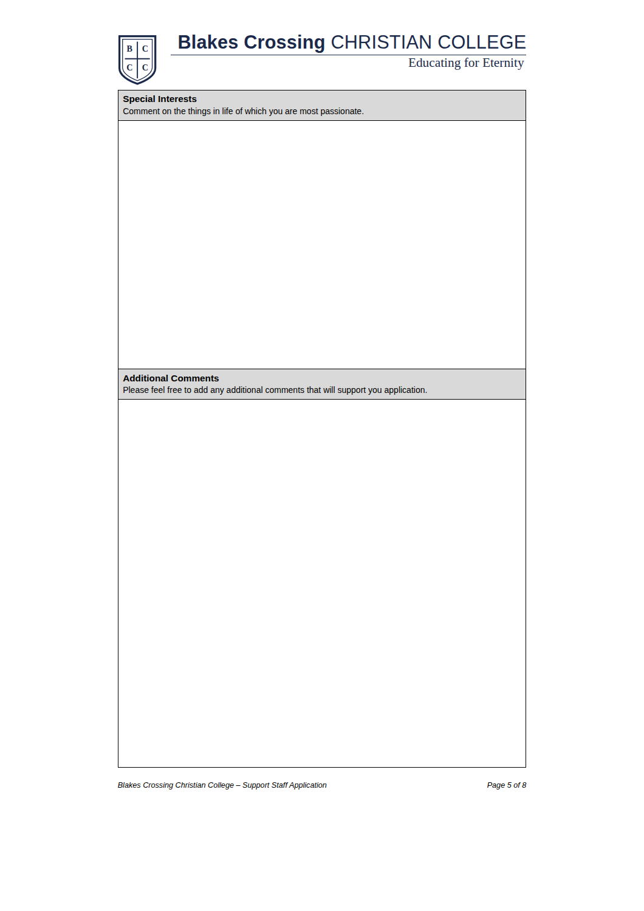B C C C
Blakes Crossing CHRISTIAN COLLEGE
Educating for Eternity
Special Interests
Comment on the things in life of which you are most passionate.
Additional Comments
Please feel free to add any additional comments that will support you application.
Blakes Crossing Christian College – Support Staff Application
Page 5 of 8